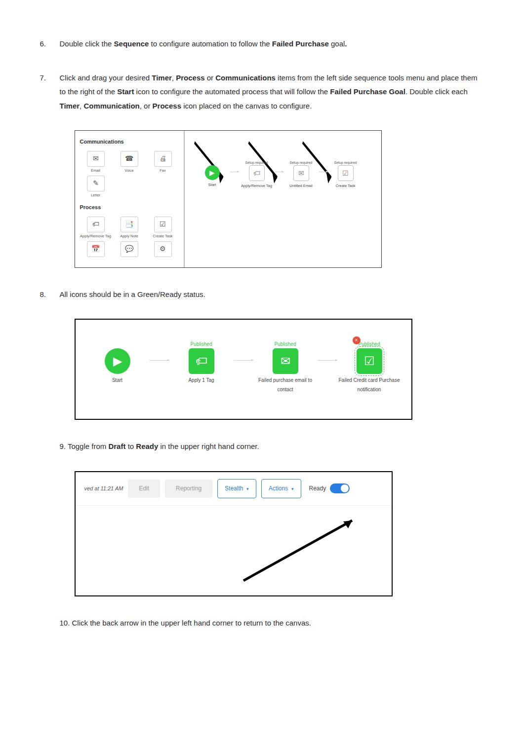Double click the Sequence to configure automation to follow the Failed Purchase goal.
Click and drag your desired Timer, Process or Communications items from the left side sequence tools menu and place them to the right of the Start icon to configure the automated process that will follow the Failed Purchase Goal. Double click each Timer, Communication, or Process icon placed on the canvas to configure.
Communications
✉
Email
☎
Voice
🖨
Fax
✎
Letter
Process
🏷
Apply/Remove Tag
📑
Apply Note
☑
Create Task
📅
💬
⚙
▶
Start
Setup required
🏷
Apply/Remove Tag
Setup required
✉
Untitled Email
Setup required
☑
Create Task
All icons should be in a Green/Ready status.
▶
Start
Published
🏷
Apply 1 Tag
Published
✉
Failed purchase email to contact
×
Published
☑
Failed Credit card Purchase notification
9. Toggle from Draft to Ready in the upper right hand corner.
ved at 11:21 AM Edit Reporting Stealth ▾ Actions ▾ Ready
10. Click the back arrow in the upper left hand corner to return to the canvas.